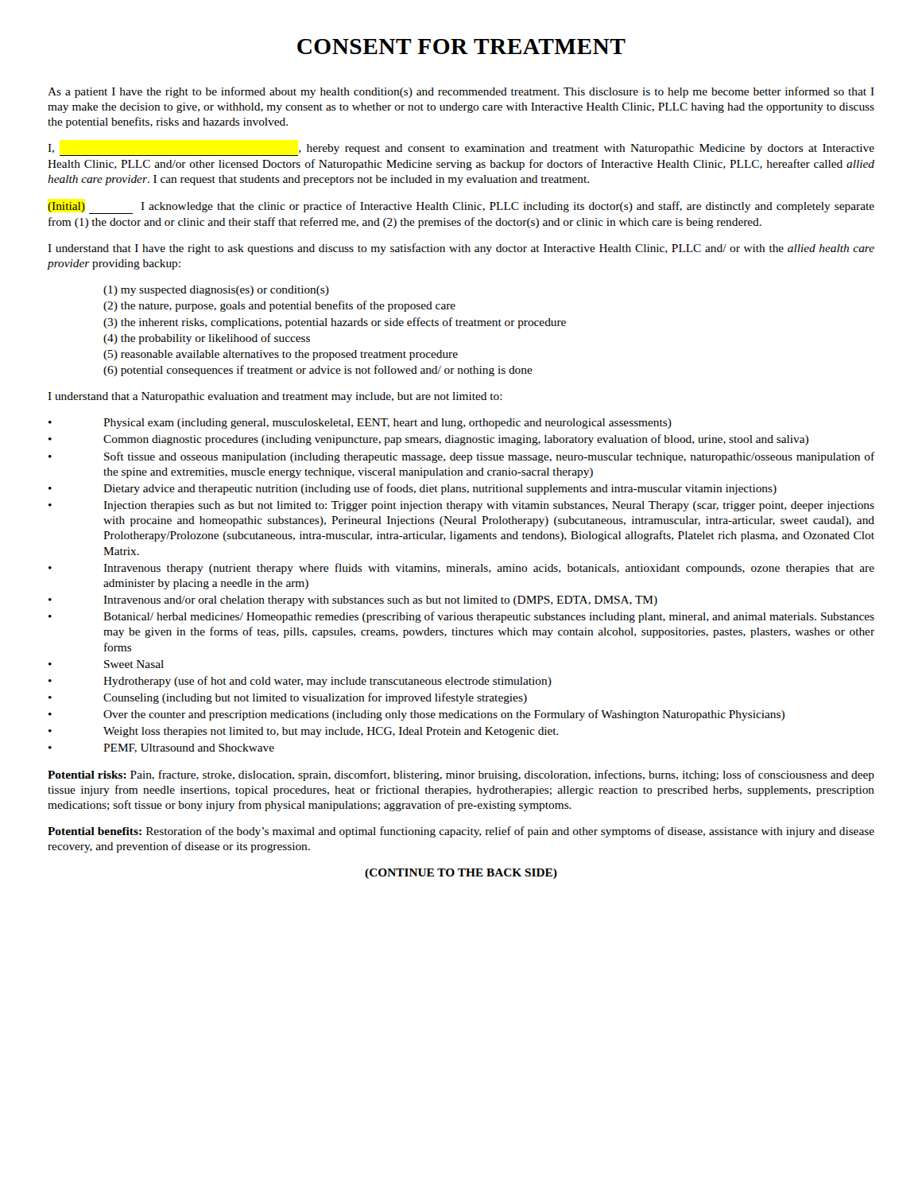CONSENT FOR TREATMENT
As a patient I have the right to be informed about my health condition(s) and recommended treatment. This disclosure is to help me become better informed so that I may make the decision to give, or withhold, my consent as to whether or not to undergo care with Interactive Health Clinic, PLLC having had the opportunity to discuss the potential benefits, risks and hazards involved.
I, , hereby request and consent to examination and treatment with Naturopathic Medicine by doctors at Interactive Health Clinic, PLLC and/or other licensed Doctors of Naturopathic Medicine serving as backup for doctors of Interactive Health Clinic, PLLC, hereafter called allied health care provider. I can request that students and preceptors not be included in my evaluation and treatment.
(Initial) I acknowledge that the clinic or practice of Interactive Health Clinic, PLLC including its doctor(s) and staff, are distinctly and completely separate from (1) the doctor and or clinic and their staff that referred me, and (2) the premises of the doctor(s) and or clinic in which care is being rendered.
I understand that I have the right to ask questions and discuss to my satisfaction with any doctor at Interactive Health Clinic, PLLC and/ or with the allied health care provider providing backup:
(1) my suspected diagnosis(es) or condition(s)
(2) the nature, purpose, goals and potential benefits of the proposed care
(3) the inherent risks, complications, potential hazards or side effects of treatment or procedure
(4) the probability or likelihood of success
(5) reasonable available alternatives to the proposed treatment procedure
(6) potential consequences if treatment or advice is not followed and/ or nothing is done
I understand that a Naturopathic evaluation and treatment may include, but are not limited to:
Physical exam (including general, musculoskeletal, EENT, heart and lung, orthopedic and neurological assessments)
Common diagnostic procedures (including venipuncture, pap smears, diagnostic imaging, laboratory evaluation of blood, urine, stool and saliva)
Soft tissue and osseous manipulation (including therapeutic massage, deep tissue massage, neuro-muscular technique, naturopathic/osseous manipulation of the spine and extremities, muscle energy technique, visceral manipulation and cranio-sacral therapy)
Dietary advice and therapeutic nutrition (including use of foods, diet plans, nutritional supplements and intra-muscular vitamin injections)
Injection therapies such as but not limited to: Trigger point injection therapy with vitamin substances, Neural Therapy (scar, trigger point, deeper injections with procaine and homeopathic substances), Perineural Injections (Neural Prolotherapy) (subcutaneous, intramuscular, intra-articular, sweet caudal), and Prolotherapy/Prolozone (subcutaneous, intra-muscular, intra-articular, ligaments and tendons), Biological allografts, Platelet rich plasma, and Ozonated Clot Matrix.
Intravenous therapy (nutrient therapy where fluids with vitamins, minerals, amino acids, botanicals, antioxidant compounds, ozone therapies that are administer by placing a needle in the arm)
Intravenous and/or oral chelation therapy with substances such as but not limited to (DMPS, EDTA, DMSA, TM)
Botanical/ herbal medicines/ Homeopathic remedies (prescribing of various therapeutic substances including plant, mineral, and animal materials. Substances may be given in the forms of teas, pills, capsules, creams, powders, tinctures which may contain alcohol, suppositories, pastes, plasters, washes or other forms
Sweet Nasal
Hydrotherapy (use of hot and cold water, may include transcutaneous electrode stimulation)
Counseling (including but not limited to visualization for improved lifestyle strategies)
Over the counter and prescription medications (including only those medications on the Formulary of Washington Naturopathic Physicians)
Weight loss therapies not limited to, but may include, HCG, Ideal Protein and Ketogenic diet.
PEMF, Ultrasound and Shockwave
Potential risks: Pain, fracture, stroke, dislocation, sprain, discomfort, blistering, minor bruising, discoloration, infections, burns, itching; loss of consciousness and deep tissue injury from needle insertions, topical procedures, heat or frictional therapies, hydrotherapies; allergic reaction to prescribed herbs, supplements, prescription medications; soft tissue or bony injury from physical manipulations; aggravation of pre-existing symptoms.
Potential benefits: Restoration of the body’s maximal and optimal functioning capacity, relief of pain and other symptoms of disease, assistance with injury and disease recovery, and prevention of disease or its progression.
(CONTINUE TO THE BACK SIDE)